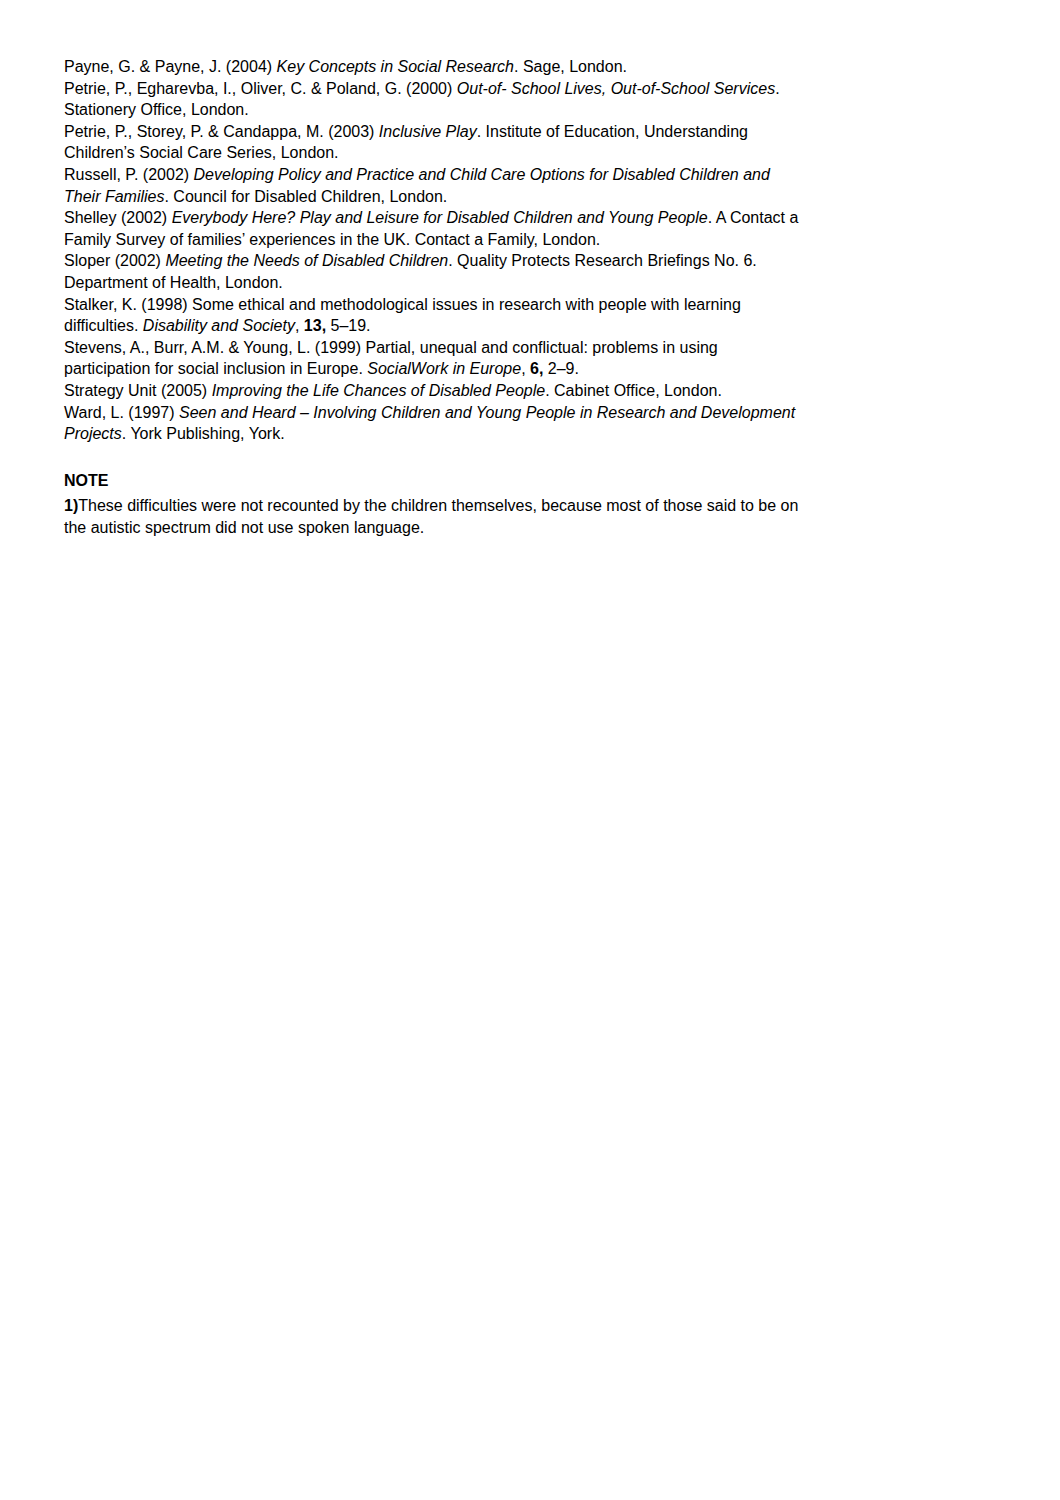Payne, G. & Payne, J. (2004) Key Concepts in Social Research. Sage, London.
Petrie, P., Egharevba, I., Oliver, C. & Poland, G. (2000) Out-of- School Lives, Out-of-School Services. Stationery Office, London.
Petrie, P., Storey, P. & Candappa, M. (2003) Inclusive Play. Institute of Education, Understanding Children’s Social Care Series, London.
Russell, P. (2002) Developing Policy and Practice and Child Care Options for Disabled Children and Their Families. Council for Disabled Children, London.
Shelley (2002) Everybody Here? Play and Leisure for Disabled Children and Young People. A Contact a Family Survey of families’ experiences in the UK. Contact a Family, London.
Sloper (2002) Meeting the Needs of Disabled Children. Quality Protects Research Briefings No. 6. Department of Health, London.
Stalker, K. (1998) Some ethical and methodological issues in research with people with learning difficulties. Disability and Society, 13, 5–19.
Stevens, A., Burr, A.M. & Young, L. (1999) Partial, unequal and conflictual: problems in using participation for social inclusion in Europe. SocialWork in Europe, 6, 2–9.
Strategy Unit (2005) Improving the Life Chances of Disabled People. Cabinet Office, London.
Ward, L. (1997) Seen and Heard – Involving Children and Young People in Research and Development Projects. York Publishing, York.
NOTE
1) These difficulties were not recounted by the children themselves, because most of those said to be on the autistic spectrum did not use spoken language.